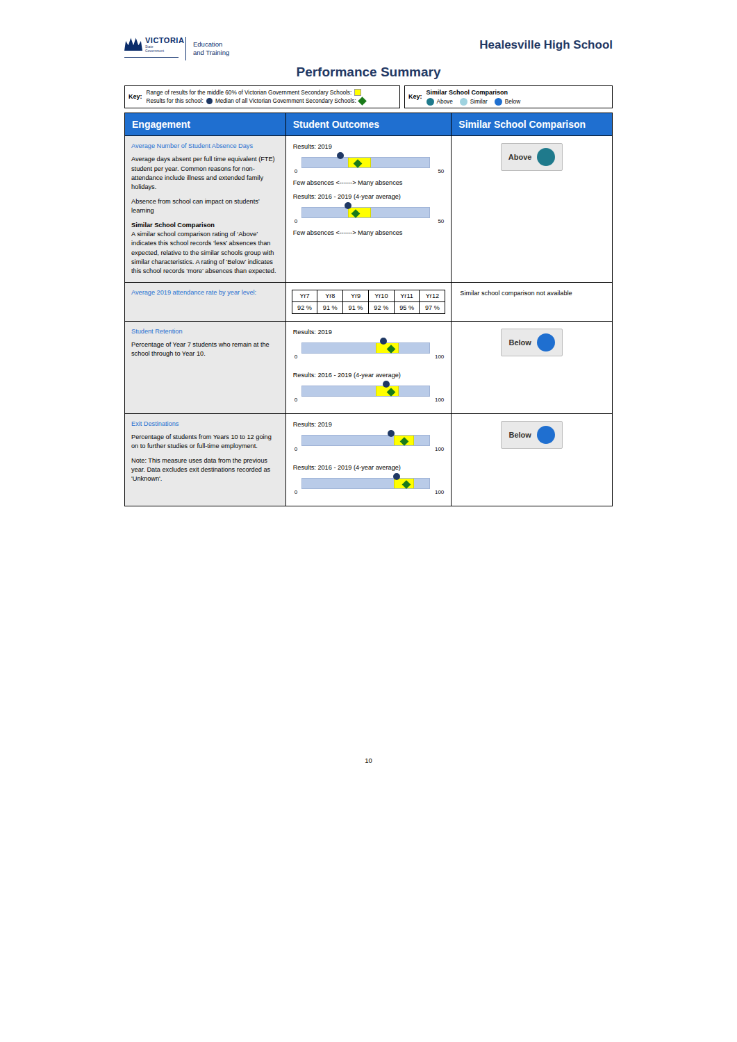VICTORIA
State
Government
Education
and Training
Healesville High School
Performance Summary
Key:
Range of results for the middle 60% of Victorian Government Secondary Schools:
Results for this school: Median of all Victorian Government Secondary Schools:
Key:
Similar School Comparison
Above
Similar
Below
| Engagement | Student Outcomes | Similar School Comparison |
| --- | --- | --- |
| Average Number of Student Absence Days Average days absent per full time equivalent (FTE) student per year. Common reasons for non-attendance include illness and extended family holidays. Absence from school can impact on students’ learning Similar School Comparison A similar school comparison rating of ‘Above’ indicates this school records ‘less’ absences than expected, relative to the similar schools group with similar characteristics. A rating of ‘Below’ indicates this school records ‘more’ absences than expected. | Results: 2019 0 50 Few absences <------> Many absences Results: 2016 - 2019 (4-year average) 0 50 Few absences <------> Many absences | Above |
| Average 2019 attendance rate by year level: | / Yr7 / Yr8 / Yr9 / Yr10 / Yr11 / Yr12 / / --- / --- / --- / --- / --- / --- / / 92 % / 91 % / 91 % / 92 % / 95 % / 97 % / | Similar school comparison not available |
| Student Retention Percentage of Year 7 students who remain at the school through to Year 10. | Results: 2019 0 100 Results: 2016 - 2019 (4-year average) 0 100 | Below |
| Exit Destinations Percentage of students from Years 10 to 12 going on to further studies or full-time employment. Note: This measure uses data from the previous year. Data excludes exit destinations recorded as 'Unknown'. | Results: 2019 0 100 Results: 2016 - 2019 (4-year average) 0 100 | Below |
10